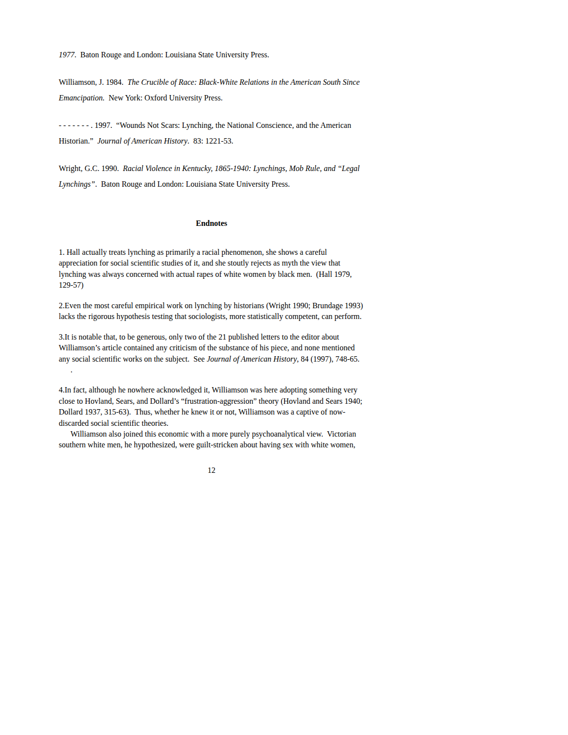1977. Baton Rouge and London: Louisiana State University Press.
Williamson, J. 1984. The Crucible of Race: Black-White Relations in the American South Since Emancipation. New York: Oxford University Press.
- - - - - - - . 1997. “Wounds Not Scars: Lynching, the National Conscience, and the American Historian.” Journal of American History. 83: 1221-53.
Wright, G.C. 1990. Racial Violence in Kentucky, 1865-1940: Lynchings, Mob Rule, and “Legal Lynchings”. Baton Rouge and London: Louisiana State University Press.
Endnotes
1. Hall actually treats lynching as primarily a racial phenomenon, she shows a careful appreciation for social scientific studies of it, and she stoutly rejects as myth the view that lynching was always concerned with actual rapes of white women by black men. (Hall 1979, 129-57)
2.Even the most careful empirical work on lynching by historians (Wright 1990; Brundage 1993) lacks the rigorous hypothesis testing that sociologists, more statistically competent, can perform.
3.It is notable that, to be generous, only two of the 21 published letters to the editor about Williamson’s article contained any criticism of the substance of his piece, and none mentioned any social scientific works on the subject. See Journal of American History, 84 (1997), 748-65.
.
4.In fact, although he nowhere acknowledged it, Williamson was here adopting something very close to Hovland, Sears, and Dollard’s “frustration-aggression” theory (Hovland and Sears 1940; Dollard 1937, 315-63). Thus, whether he knew it or not, Williamson was a captive of now-discarded social scientific theories.
Williamson also joined this economic with a more purely psychoanalytical view. Victorian southern white men, he hypothesized, were guilt-stricken about having sex with white women,
12